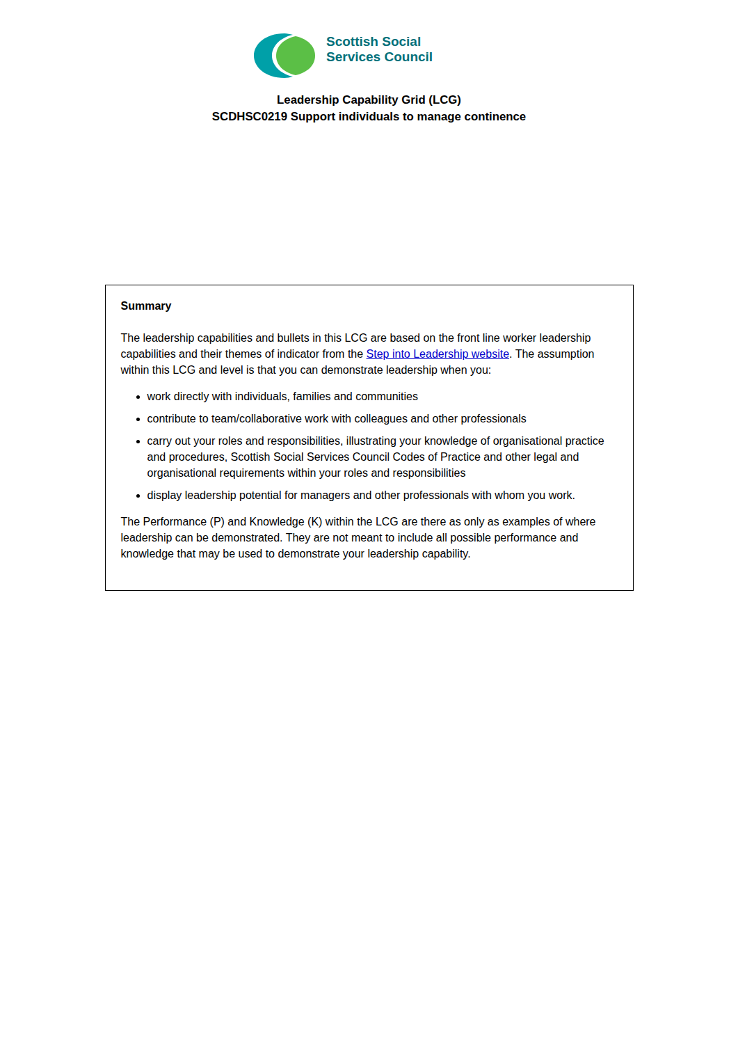Scottish Social Services Council
Leadership Capability Grid (LCG)
SCDHSC0219 Support individuals to manage continence
Summary
The leadership capabilities and bullets in this LCG are based on the front line worker leadership capabilities and their themes of indicator from the Step into Leadership website. The assumption within this LCG and level is that you can demonstrate leadership when you:
work directly with individuals, families and communities
contribute to team/collaborative work with colleagues and other professionals
carry out your roles and responsibilities, illustrating your knowledge of organisational practice and procedures, Scottish Social Services Council Codes of Practice and other legal and organisational requirements within your roles and responsibilities
display leadership potential for managers and other professionals with whom you work.
The Performance (P) and Knowledge (K) within the LCG are there as only as examples of where leadership can be demonstrated. They are not meant to include all possible performance and knowledge that may be used to demonstrate your leadership capability.